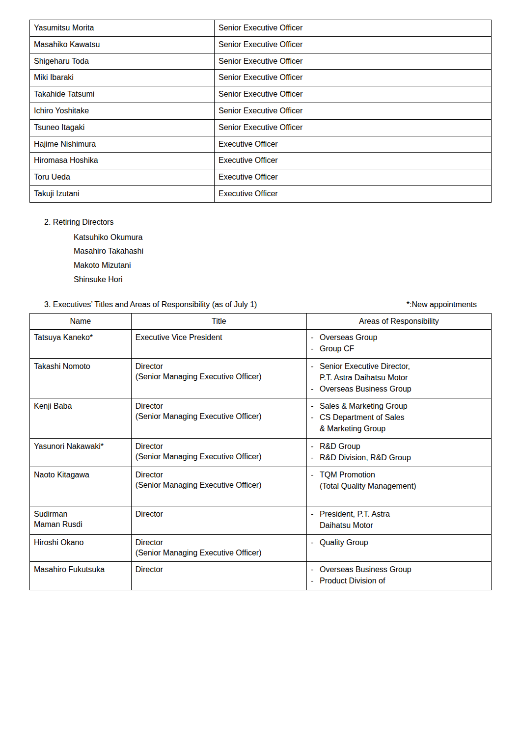| Yasumitsu Morita | Senior Executive Officer |
| Masahiko Kawatsu | Senior Executive Officer |
| Shigeharu Toda | Senior Executive Officer |
| Miki Ibaraki | Senior Executive Officer |
| Takahide Tatsumi | Senior Executive Officer |
| Ichiro Yoshitake | Senior Executive Officer |
| Tsuneo Itagaki | Senior Executive Officer |
| Hajime Nishimura | Executive Officer |
| Hiromasa Hoshika | Executive Officer |
| Toru Ueda | Executive Officer |
| Takuji Izutani | Executive Officer |
2. Retiring Directors
Katsuhiko Okumura
Masahiro Takahashi
Makoto Mizutani
Shinsuke Hori
3. Executives’ Titles and Areas of Responsibility (as of July 1) *:New appointments
| Name | Title | Areas of Responsibility |
| --- | --- | --- |
| Tatsuya Kaneko* | Executive Vice President | Overseas Group Group CF |
| Takashi Nomoto | Director (Senior Managing Executive Officer) | Senior Executive Director, P.T. Astra Daihatsu Motor Overseas Business Group |
| Kenji Baba | Director (Senior Managing Executive Officer) | Sales & Marketing Group CS Department of Sales & Marketing Group |
| Yasunori Nakawaki* | Director (Senior Managing Executive Officer) | R&D Group R&D Division, R&D Group |
| Naoto Kitagawa | Director (Senior Managing Executive Officer) | TQM Promotion (Total Quality Management) |
| Sudirman Maman Rusdi | Director | President, P.T. Astra Daihatsu Motor |
| Hiroshi Okano | Director (Senior Managing Executive Officer) | Quality Group |
| Masahiro Fukutsuka | Director | Overseas Business Group Product Division of |